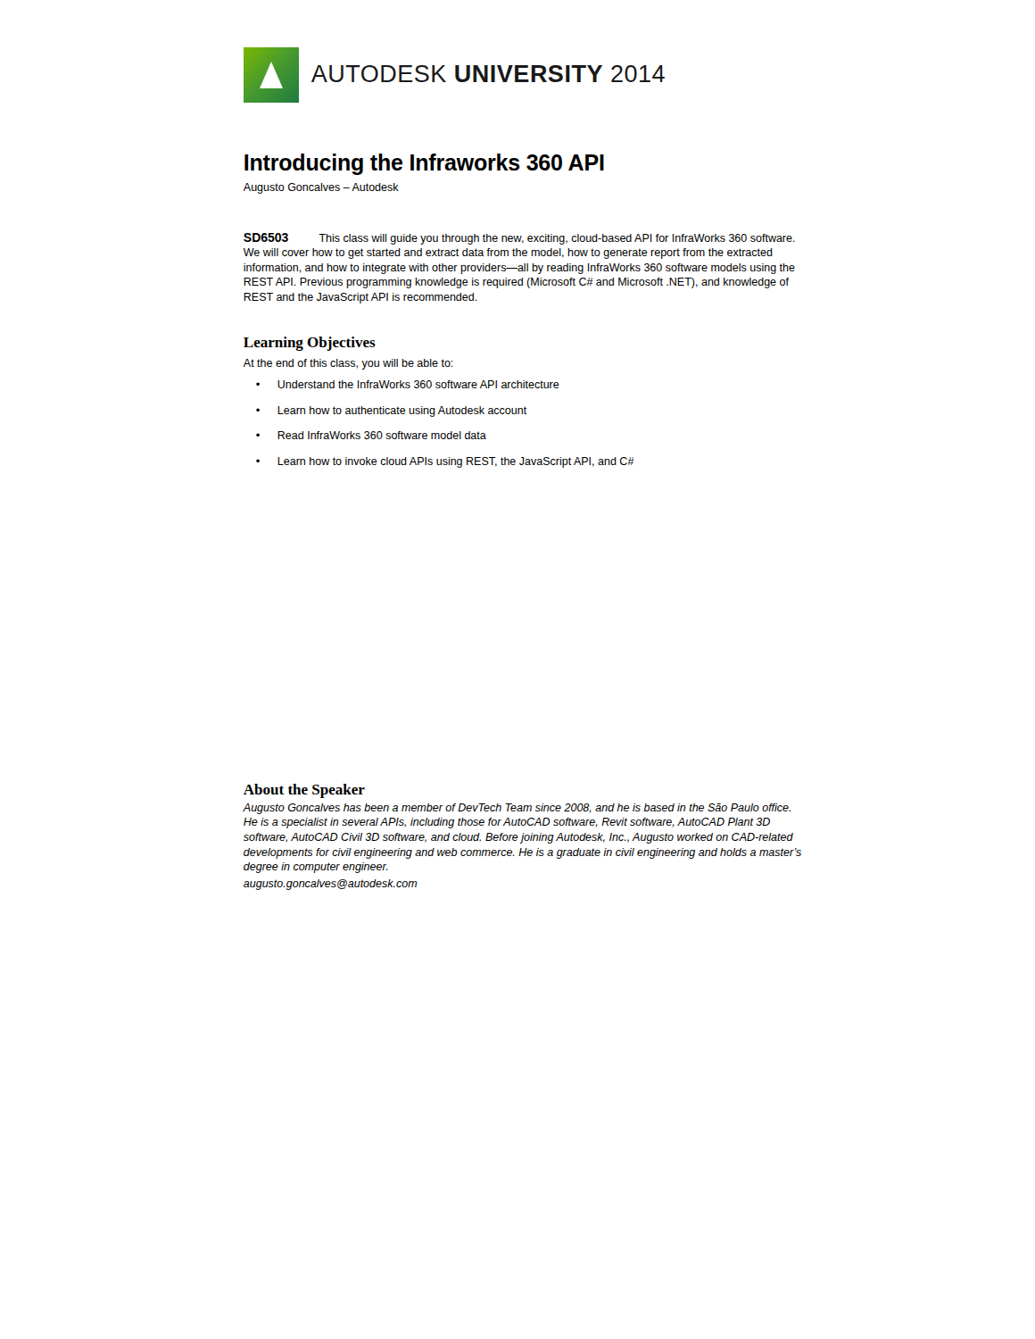AUTODESK UNIVERSITY 2014
Introducing the Infraworks 360 API
Augusto Goncalves – Autodesk
SD6503 This class will guide you through the new, exciting, cloud-based API for InfraWorks 360 software. We will cover how to get started and extract data from the model, how to generate report from the extracted information, and how to integrate with other providers—all by reading InfraWorks 360 software models using the REST API. Previous programming knowledge is required (Microsoft C# and Microsoft .NET), and knowledge of REST and the JavaScript API is recommended.
Learning Objectives
At the end of this class, you will be able to:
Understand the InfraWorks 360 software API architecture
Learn how to authenticate using Autodesk account
Read InfraWorks 360 software model data
Learn how to invoke cloud APIs using REST, the JavaScript API, and C#
About the Speaker
Augusto Goncalves has been a member of DevTech Team since 2008, and he is based in the São Paulo office. He is a specialist in several APIs, including those for AutoCAD software, Revit software, AutoCAD Plant 3D software, AutoCAD Civil 3D software, and cloud. Before joining Autodesk, Inc., Augusto worked on CAD-related developments for civil engineering and web commerce. He is a graduate in civil engineering and holds a master’s degree in computer engineer. augusto.goncalves@autodesk.com